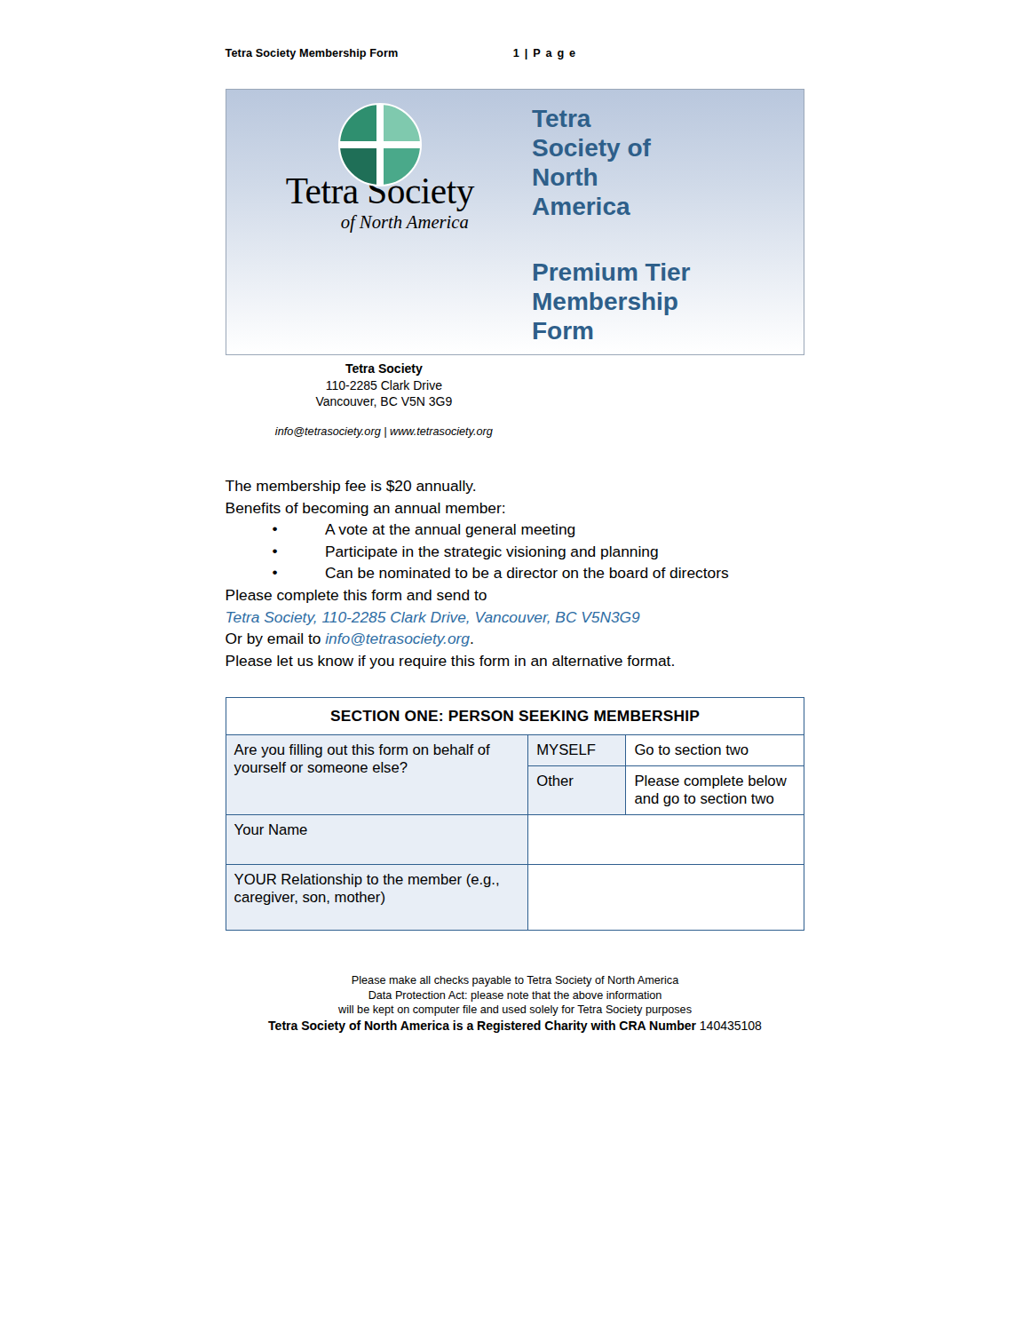Tetra Society Membership Form 1 | P a g e
Tetra Society
of North America
Tetra
Society of
North
America
Premium Tier
Membership
Form
Tetra Society
110-2285 Clark Drive
Vancouver, BC V5N 3G9
info@tetrasociety.org | www.tetrasociety.org
The membership fee is $20 annually.
Benefits of becoming an annual member:
A vote at the annual general meeting
Participate in the strategic visioning and planning
Can be nominated to be a director on the board of directors
Please complete this form and send to
Tetra Society, 110-2285 Clark Drive, Vancouver, BC V5N3G9
Or by email to info@tetrasociety.org.
Please let us know if you require this form in an alternative format.
| SECTION ONE: PERSON SEEKING MEMBERSHIP |
| --- |
| Are you filling out this form on behalf of yourself or someone else? | MYSELF | Go to section two |
| Other | Please complete below and go to section two |
| Your Name | |
| YOUR Relationship to the member (e.g., caregiver, son, mother) | |
Please make all checks payable to Tetra Society of North America
Data Protection Act: please note that the above information
will be kept on computer file and used solely for Tetra Society purposes
Tetra Society of North America is a Registered Charity with CRA Number 140435108